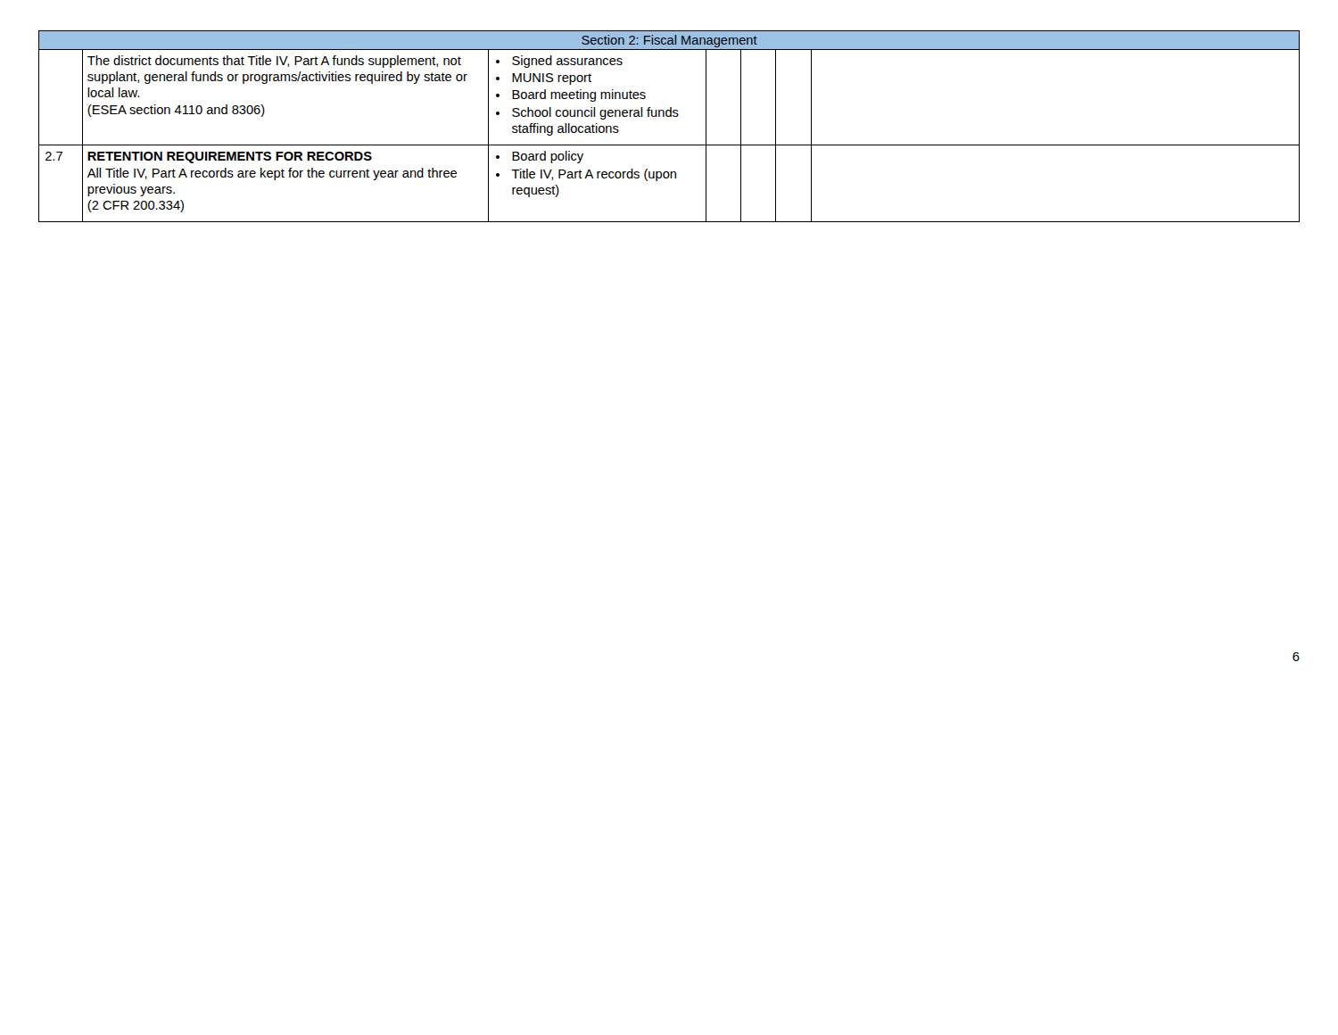Section 2: Fiscal Management
| | The district documents that Title IV, Part A funds supplement, not supplant, general funds or programs/activities required by state or local law. (ESEA section 4110 and 8306) | Signed assurances MUNIS report Board meeting minutes School council general funds staffing allocations | | | | |
| 2.7 | RETENTION REQUIREMENTS FOR RECORDS All Title IV, Part A records are kept for the current year and three previous years. (2 CFR 200.334) | Board policy Title IV, Part A records (upon request) | | | | |
6